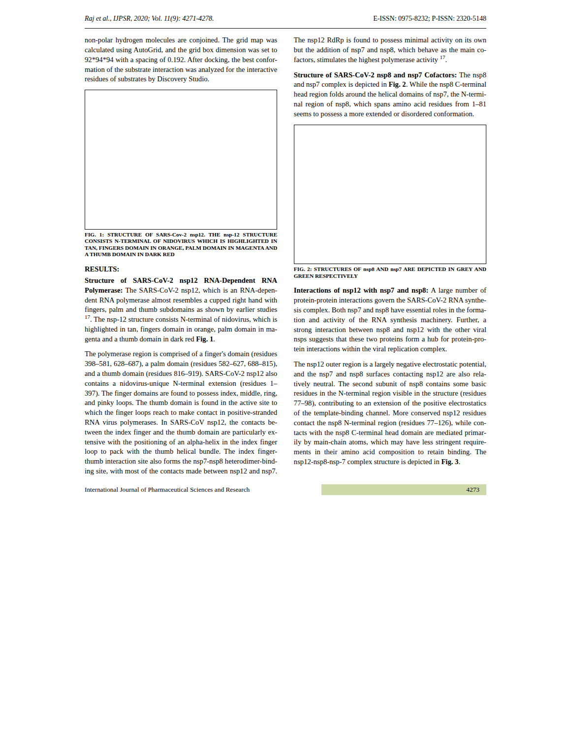Raj et al., IJPSR, 2020; Vol. 11(9): 4271-4278.
E-ISSN: 0975-8232; P-ISSN: 2320-5148
non-polar hydrogen molecules are conjoined. The grid map was calculated using AutoGrid, and the grid box dimension was set to 92*94*94 with a spacing of 0.192. After docking, the best conformation of the substrate interaction was analyzed for the interactive residues of substrates by Discovery Studio.
FIG. 1: STRUCTURE OF SARS-Cov-2 nsp12. THE nsp-12 STRUCTURE CONSISTS N-TERMINAL OF NIDOVIRUS WHICH IS HIGHLIGHTED IN TAN, FINGERS DOMAIN IN ORANGE, PALM DOMAIN IN MAGENTA AND A THUMB DOMAIN IN DARK RED
RESULTS:
Structure of SARS-CoV-2 nsp12 RNA-Dependent RNA Polymerase: The SARS-CoV-2 nsp12, which is an RNA-dependent RNA polymerase almost resembles a cupped right hand with fingers, palm and thumb subdomains as shown by earlier studies 17. The nsp-12 structure consists N-terminal of nidovirus, which is highlighted in tan, fingers domain in orange, palm domain in magenta and a thumb domain in dark red Fig. 1.
The polymerase region is comprised of a finger's domain (residues 398–581, 628–687), a palm domain (residues 582–627, 688–815), and a thumb domain (residues 816–919). SARS-CoV-2 nsp12 also contains a nidovirus-unique N-terminal extension (residues 1–397). The finger domains are found to possess index, middle, ring, and pinky loops. The thumb domain is found in the active site to which the finger loops reach to make contact in positive-stranded RNA virus polymerases. In SARS-CoV nsp12, the contacts between the index finger and the thumb domain are particularly extensive with the positioning of an alpha-helix in the index finger loop to pack with the thumb helical bundle. The index finger-thumb interaction site also forms the nsp7-nsp8 heterodimer-binding site, with most of the contacts made between nsp12 and nsp7. The nsp12 RdRp is found to possess minimal activity on its own but the addition of nsp7 and nsp8, which behave as the main co-factors, stimulates the highest polymerase activity 17.
Structure of SARS-CoV-2 nsp8 and nsp7 Cofactors: The nsp8 and nsp7 complex is depicted in Fig. 2. While the nsp8 C-terminal head region folds around the helical domains of nsp7, the N-terminal region of nsp8, which spans amino acid residues from 1–81 seems to possess a more extended or disordered conformation.
FIG. 2: STRUCTURES OF nsp8 AND nsp7 ARE DEPICTED IN GREY AND GREEN RESPECTIVELY
Interactions of nsp12 with nsp7 and nsp8: A large number of protein-protein interactions govern the SARS-CoV-2 RNA synthesis complex. Both nsp7 and nsp8 have essential roles in the formation and activity of the RNA synthesis machinery. Further, a strong interaction between nsp8 and nsp12 with the other viral nsps suggests that these two proteins form a hub for protein-protein interactions within the viral replication complex.
The nsp12 outer region is a largely negative electrostatic potential, and the nsp7 and nsp8 surfaces contacting nsp12 are also relatively neutral. The second subunit of nsp8 contains some basic residues in the N-terminal region visible in the structure (residues 77–98), contributing to an extension of the positive electrostatics of the template-binding channel. More conserved nsp12 residues contact the nsp8 N-terminal region (residues 77–126), while contacts with the nsp8 C-terminal head domain are mediated primarily by main-chain atoms, which may have less stringent requirements in their amino acid composition to retain binding. The nsp12-nsp8-nsp-7 complex structure is depicted in Fig. 3.
International Journal of Pharmaceutical Sciences and Research
4273